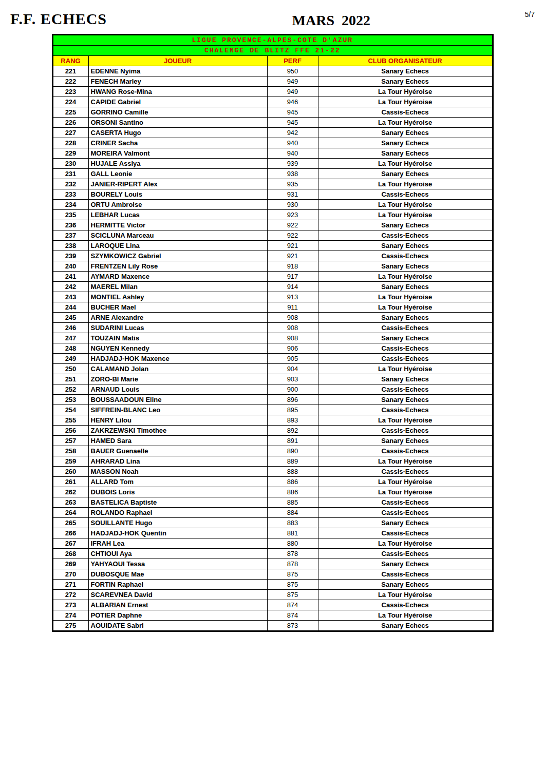F.F. ECHECS
MARS 2022
5/7
| LIGUE PROVENCE-ALPES-COTE D'AZUR |
| CHALENGE DE BLITZ FFE 21-22 |
| RANG | JOUEUR | PERF | CLUB ORGANISATEUR |
| 221 | EDENNE Nyima | 950 | Sanary Echecs |
| 222 | FENECH Marley | 949 | Sanary Echecs |
| 223 | HWANG Rose-Mina | 949 | La Tour Hyéroise |
| 224 | CAPIDE Gabriel | 946 | La Tour Hyéroise |
| 225 | GORRINO Camille | 945 | Cassis-Echecs |
| 226 | ORSONI Santino | 945 | La Tour Hyéroise |
| 227 | CASERTA Hugo | 942 | Sanary Echecs |
| 228 | CRINER Sacha | 940 | Sanary Echecs |
| 229 | MOREIRA Valmont | 940 | Sanary Echecs |
| 230 | HUJALE Assiya | 939 | La Tour Hyéroise |
| 231 | GALL Leonie | 938 | Sanary Echecs |
| 232 | JANIER-RIPERT Alex | 935 | La Tour Hyéroise |
| 233 | BOURELY Louis | 931 | Cassis-Echecs |
| 234 | ORTU Ambroise | 930 | La Tour Hyéroise |
| 235 | LEBHAR Lucas | 923 | La Tour Hyéroise |
| 236 | HERMITTE Victor | 922 | Sanary Echecs |
| 237 | SCICLUNA Marceau | 922 | Cassis-Echecs |
| 238 | LAROQUE Lina | 921 | Sanary Echecs |
| 239 | SZYMKOWICZ Gabriel | 921 | Cassis-Echecs |
| 240 | FRENTZEN Lily Rose | 918 | Sanary Echecs |
| 241 | AYMARD Maxence | 917 | La Tour Hyéroise |
| 242 | MAEREL Milan | 914 | Sanary Echecs |
| 243 | MONTIEL Ashley | 913 | La Tour Hyéroise |
| 244 | BUCHER Mael | 911 | La Tour Hyéroise |
| 245 | ARNE Alexandre | 908 | Sanary Echecs |
| 246 | SUDARINI Lucas | 908 | Cassis-Echecs |
| 247 | TOUZAIN Matis | 908 | Sanary Echecs |
| 248 | NGUYEN Kennedy | 906 | Cassis-Echecs |
| 249 | HADJADJ-HOK Maxence | 905 | Cassis-Echecs |
| 250 | CALAMAND Jolan | 904 | La Tour Hyéroise |
| 251 | ZORO-BI Marie | 903 | Sanary Echecs |
| 252 | ARNAUD Louis | 900 | Cassis-Echecs |
| 253 | BOUSSAADOUN Eline | 896 | Sanary Echecs |
| 254 | SIFFREIN-BLANC Leo | 895 | Cassis-Echecs |
| 255 | HENRY Lilou | 893 | La Tour Hyéroise |
| 256 | ZAKRZEWSKI Timothee | 892 | Cassis-Echecs |
| 257 | HAMED Sara | 891 | Sanary Echecs |
| 258 | BAUER Guenaelle | 890 | Cassis-Echecs |
| 259 | AHRARAD Lina | 889 | La Tour Hyéroise |
| 260 | MASSON Noah | 888 | Cassis-Echecs |
| 261 | ALLARD Tom | 886 | La Tour Hyéroise |
| 262 | DUBOIS Loris | 886 | La Tour Hyéroise |
| 263 | BASTELICA Baptiste | 885 | Cassis-Echecs |
| 264 | ROLANDO Raphael | 884 | Cassis-Echecs |
| 265 | SOUILLANTE Hugo | 883 | Sanary Echecs |
| 266 | HADJADJ-HOK Quentin | 881 | Cassis-Echecs |
| 267 | IFRAH Lea | 880 | La Tour Hyéroise |
| 268 | CHTIOUI Aya | 878 | Cassis-Echecs |
| 269 | YAHYAOUI Tessa | 878 | Sanary Echecs |
| 270 | DUBOSQUE Mae | 875 | Cassis-Echecs |
| 271 | FORTIN Raphael | 875 | Sanary Echecs |
| 272 | SCAREVNEA David | 875 | La Tour Hyéroise |
| 273 | ALBARIAN Ernest | 874 | Cassis-Echecs |
| 274 | POTIER Daphne | 874 | La Tour Hyéroise |
| 275 | AOUIDATE Sabri | 873 | Sanary Echecs |